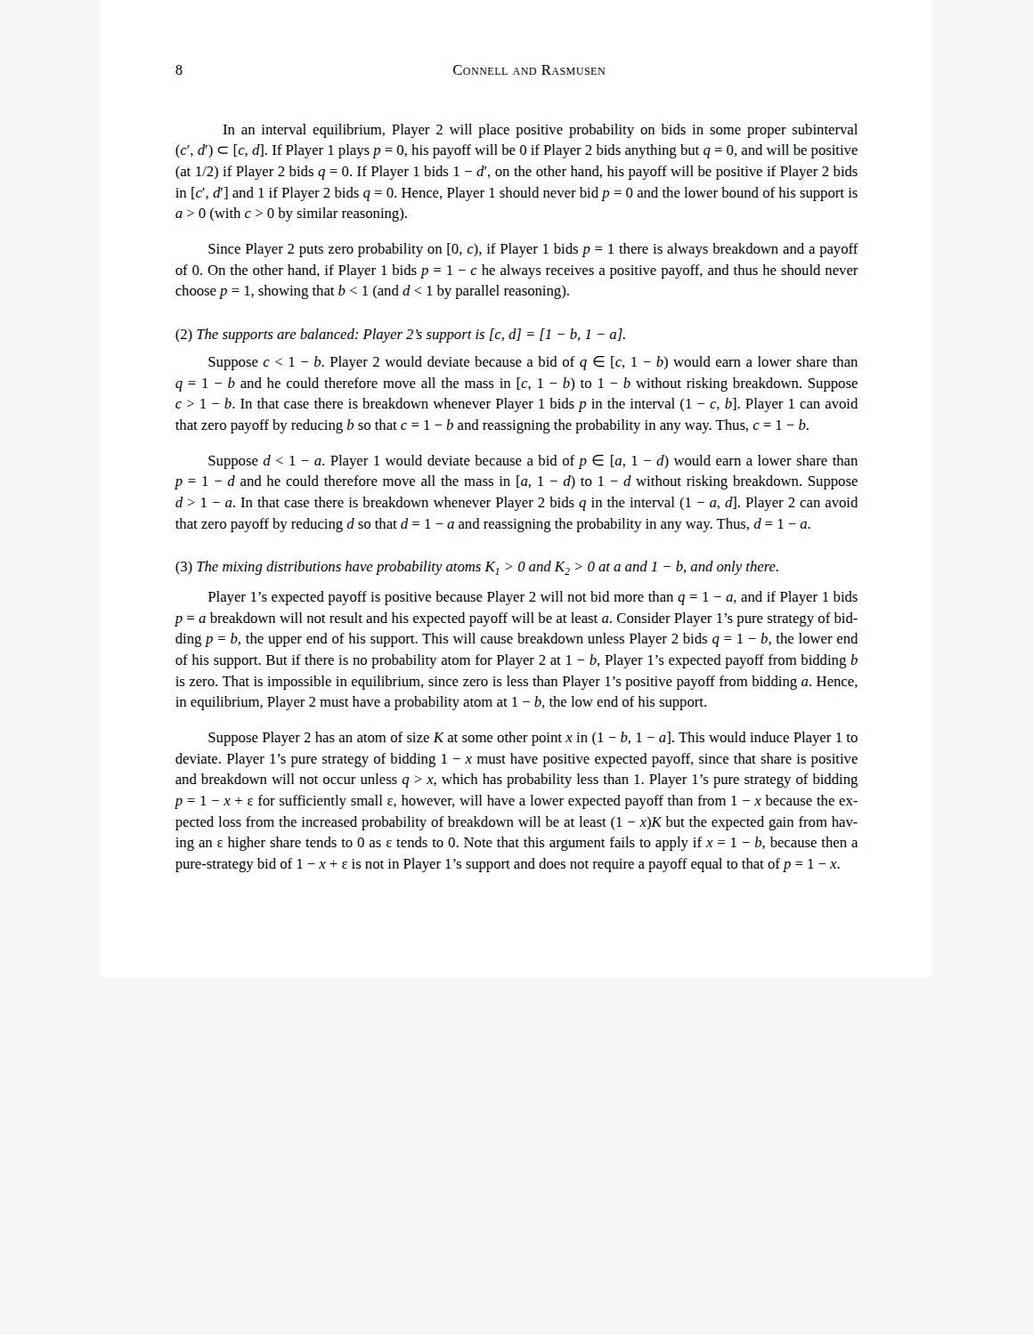8 Connell and Rasmusen
In an interval equilibrium, Player 2 will place positive probability on bids in some proper subinterval (c′, d′) ⊂ [c, d]. If Player 1 plays p = 0, his payoff will be 0 if Player 2 bids anything but q = 0, and will be positive (at 1/2) if Player 2 bids q = 0. If Player 1 bids 1 − d′, on the other hand, his payoff will be positive if Player 2 bids in [c′, d′] and 1 if Player 2 bids q = 0. Hence, Player 1 should never bid p = 0 and the lower bound of his support is a > 0 (with c > 0 by similar reasoning).
Since Player 2 puts zero probability on [0, c), if Player 1 bids p = 1 there is always breakdown and a payoff of 0. On the other hand, if Player 1 bids p = 1 − c he always receives a positive payoff, and thus he should never choose p = 1, showing that b < 1 (and d < 1 by parallel reasoning).
(2) The supports are balanced: Player 2’s support is [c, d] = [1 − b, 1 − a].
Suppose c < 1 − b. Player 2 would deviate because a bid of q ∈ [c, 1 − b) would earn a lower share than q = 1 − b and he could therefore move all the mass in [c, 1 − b) to 1 − b without risking breakdown. Suppose c > 1 − b. In that case there is breakdown whenever Player 1 bids p in the interval (1 − c, b]. Player 1 can avoid that zero payoff by reducing b so that c = 1 − b and reassigning the probability in any way. Thus, c = 1 − b.
Suppose d < 1 − a. Player 1 would deviate because a bid of p ∈ [a, 1 − d) would earn a lower share than p = 1 − d and he could therefore move all the mass in [a, 1 − d) to 1 − d without risking breakdown. Suppose d > 1 − a. In that case there is breakdown whenever Player 2 bids q in the interval (1 − a, d]. Player 2 can avoid that zero payoff by reducing d so that d = 1 − a and reassigning the probability in any way. Thus, d = 1 − a.
(3) The mixing distributions have probability atoms K1 > 0 and K2 > 0 at a and 1 − b, and only there.
Player 1’s expected payoff is positive because Player 2 will not bid more than q = 1 − a, and if Player 1 bids p = a breakdown will not result and his expected payoff will be at least a. Consider Player 1’s pure strategy of bidding p = b, the upper end of his support. This will cause breakdown unless Player 2 bids q = 1 − b, the lower end of his support. But if there is no probability atom for Player 2 at 1 − b, Player 1’s expected payoff from bidding b is zero. That is impossible in equilibrium, since zero is less than Player 1’s positive payoff from bidding a. Hence, in equilibrium, Player 2 must have a probability atom at 1 − b, the low end of his support.
Suppose Player 2 has an atom of size K at some other point x in (1 − b, 1 − a]. This would induce Player 1 to deviate. Player 1’s pure strategy of bidding 1 − x must have positive expected payoff, since that share is positive and breakdown will not occur unless q > x, which has probability less than 1. Player 1’s pure strategy of bidding p = 1 − x + ε for sufficiently small ε, however, will have a lower expected payoff than from 1 − x because the expected loss from the increased probability of breakdown will be at least (1 − x)K but the expected gain from having an ε higher share tends to 0 as ε tends to 0. Note that this argument fails to apply if x = 1 − b, because then a pure-strategy bid of 1 − x + ε is not in Player 1’s support and does not require a payoff equal to that of p = 1 − x.